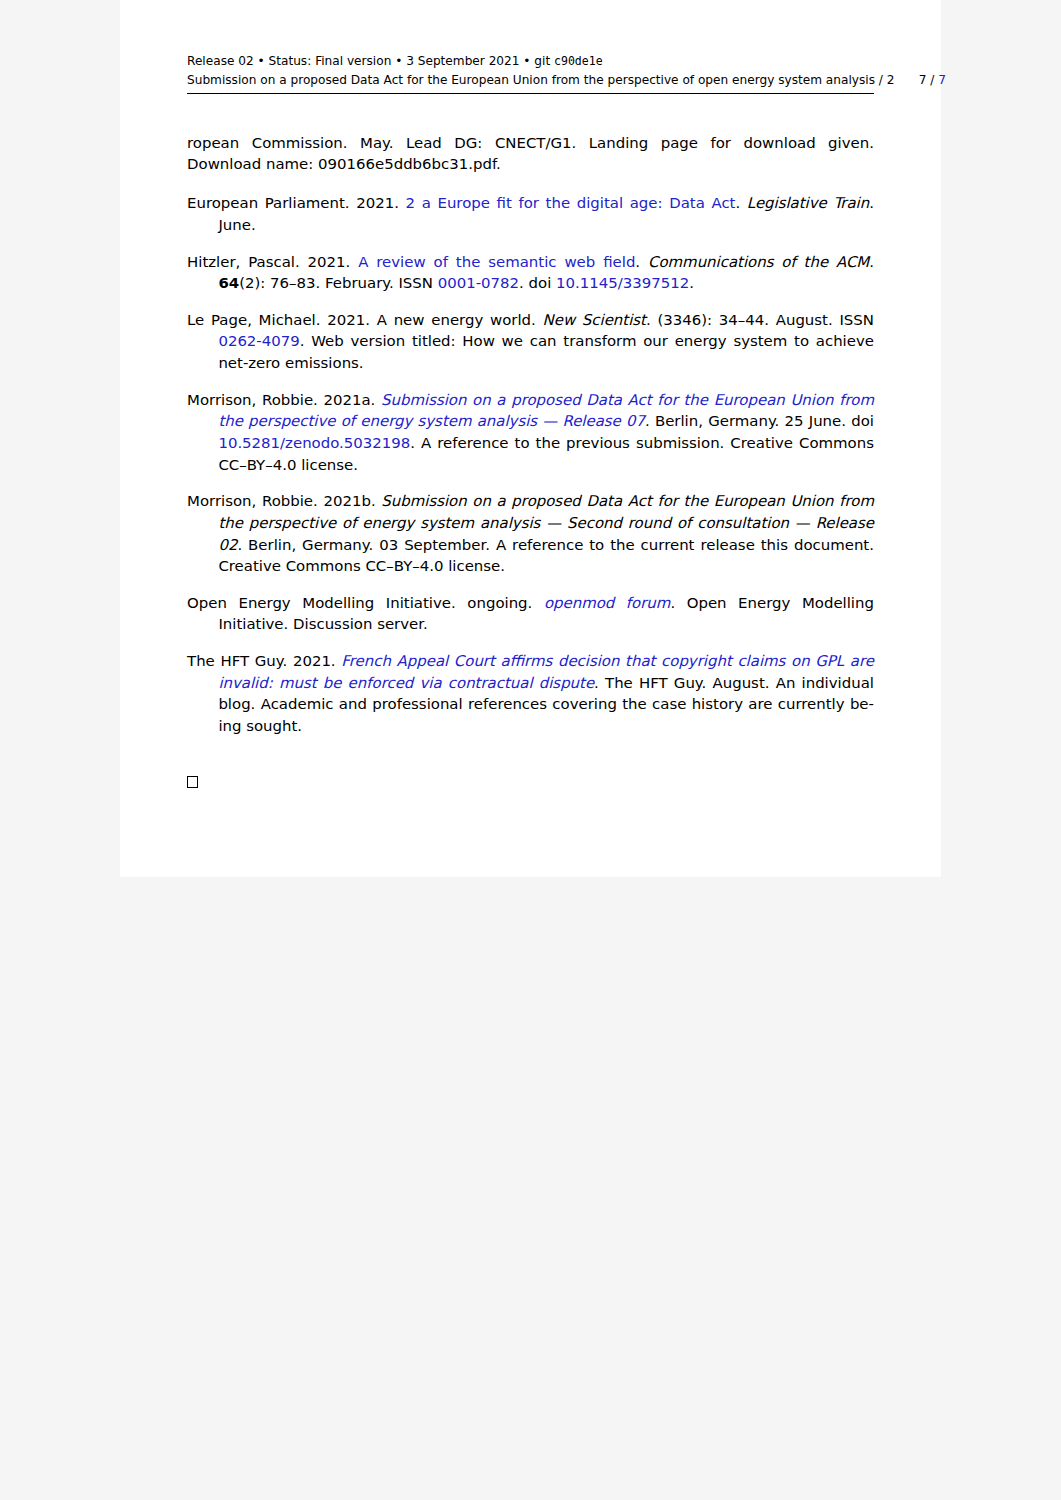Release 02 • Status: Final version • 3 September 2021 • git c90de1e Submission on a proposed Data Act for the European Union from the perspective of open energy system analysis / 2 7 / 7
ropean Commission. May. Lead DG: CNECT/G1. Landing page for download given. Download name: 090166e5ddb6bc31.pdf.
European Parliament. 2021. 2 a Europe fit for the digital age: Data Act. Legislative Train. June.
Hitzler, Pascal. 2021. A review of the semantic web field. Communications of the ACM. 64(2): 76–83. February. ISSN 0001-0782. doi 10.1145/3397512.
Le Page, Michael. 2021. A new energy world. New Scientist. (3346): 34–44. August. ISSN 0262-4079. Web version titled: How we can transform our energy system to achieve net-zero emissions.
Morrison, Robbie. 2021a. Submission on a proposed Data Act for the European Union from the perspective of energy system analysis — Release 07. Berlin, Germany. 25 June. doi 10.5281/zenodo.5032198. A reference to the previous submission. Creative Commons CC–BY–4.0 license.
Morrison, Robbie. 2021b. Submission on a proposed Data Act for the European Union from the perspective of energy system analysis — Second round of consultation — Release 02. Berlin, Germany. 03 September. A reference to the current release this document. Creative Commons CC–BY–4.0 license.
Open Energy Modelling Initiative. ongoing. openmod forum. Open Energy Modelling Initiative. Discussion server.
The HFT Guy. 2021. French Appeal Court affirms decision that copyright claims on GPL are invalid: must be enforced via contractual dispute. The HFT Guy. August. An individual blog. Academic and professional references covering the case history are currently being sought.